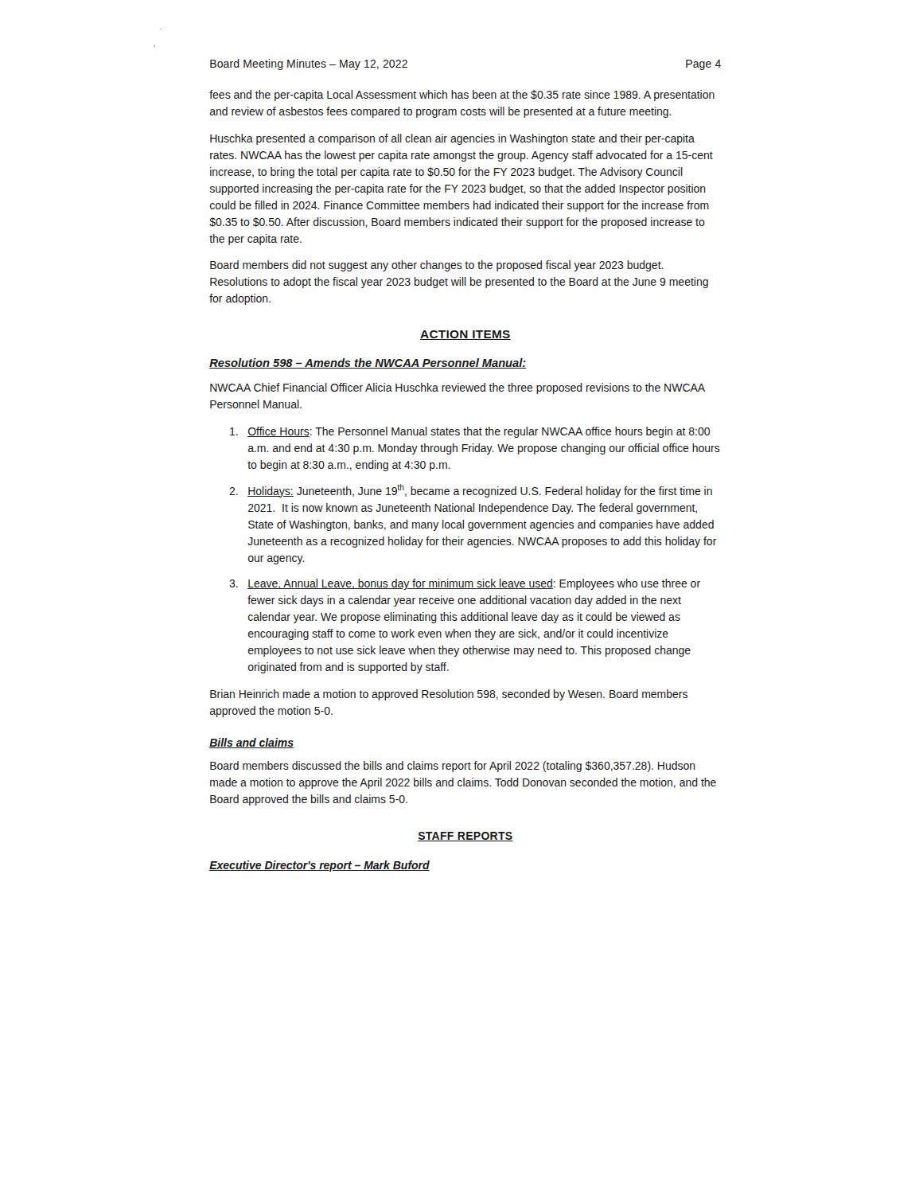. ,
Board Meeting Minutes – May 12, 2022 Page 4
fees and the per-capita Local Assessment which has been at the $0.35 rate since 1989. A presentation and review of asbestos fees compared to program costs will be presented at a future meeting.
Huschka presented a comparison of all clean air agencies in Washington state and their per-capita rates. NWCAA has the lowest per capita rate amongst the group. Agency staff advocated for a 15-cent increase, to bring the total per capita rate to $0.50 for the FY 2023 budget. The Advisory Council supported increasing the per-capita rate for the FY 2023 budget, so that the added Inspector position could be filled in 2024. Finance Committee members had indicated their support for the increase from $0.35 to $0.50. After discussion, Board members indicated their support for the proposed increase to the per capita rate.
Board members did not suggest any other changes to the proposed fiscal year 2023 budget. Resolutions to adopt the fiscal year 2023 budget will be presented to the Board at the June 9 meeting for adoption.
ACTION ITEMS
Resolution 598 – Amends the NWCAA Personnel Manual:
NWCAA Chief Financial Officer Alicia Huschka reviewed the three proposed revisions to the NWCAA Personnel Manual.
Office Hours: The Personnel Manual states that the regular NWCAA office hours begin at 8:00 a.m. and end at 4:30 p.m. Monday through Friday. We propose changing our official office hours to begin at 8:30 a.m., ending at 4:30 p.m.
Holidays: Juneteenth, June 19th, became a recognized U.S. Federal holiday for the first time in 2021. It is now known as Juneteenth National Independence Day. The federal government, State of Washington, banks, and many local government agencies and companies have added Juneteenth as a recognized holiday for their agencies. NWCAA proposes to add this holiday for our agency.
Leave, Annual Leave, bonus day for minimum sick leave used: Employees who use three or fewer sick days in a calendar year receive one additional vacation day added in the next calendar year. We propose eliminating this additional leave day as it could be viewed as encouraging staff to come to work even when they are sick, and/or it could incentivize employees to not use sick leave when they otherwise may need to. This proposed change originated from and is supported by staff.
Brian Heinrich made a motion to approved Resolution 598, seconded by Wesen. Board members approved the motion 5-0.
Bills and claims
Board members discussed the bills and claims report for April 2022 (totaling $360,357.28). Hudson made a motion to approve the April 2022 bills and claims. Todd Donovan seconded the motion, and the Board approved the bills and claims 5-0.
STAFF REPORTS
Executive Director's report – Mark Buford